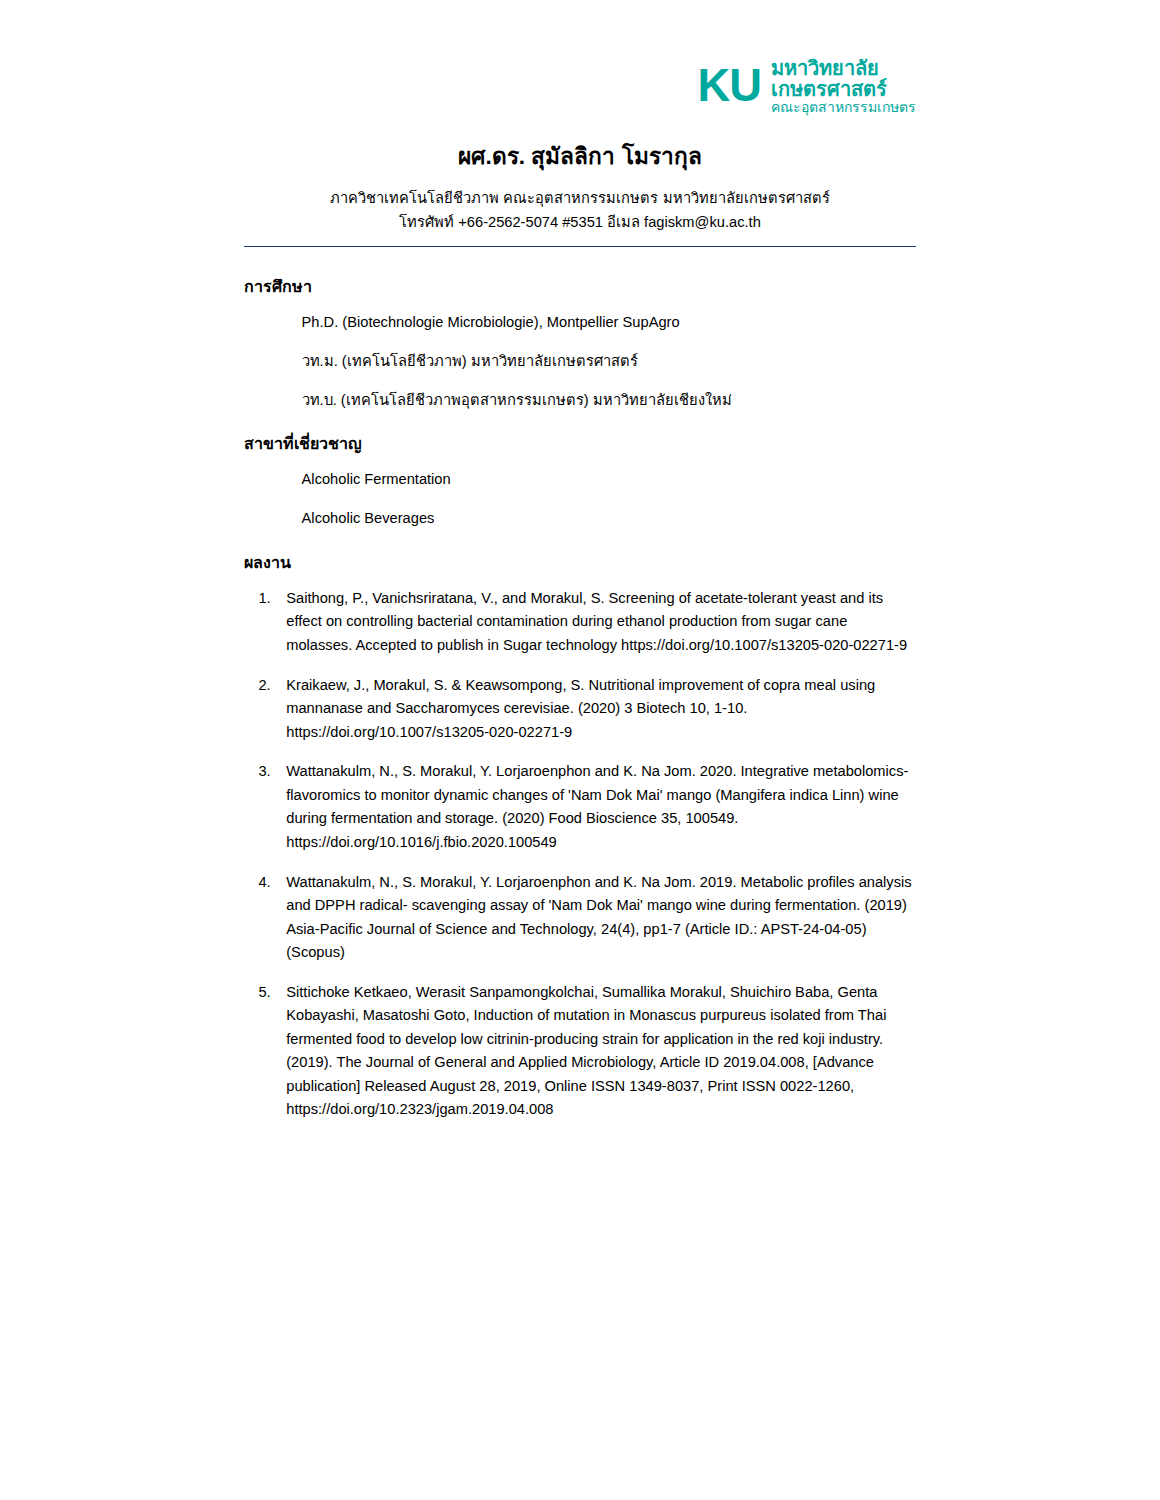KU
มหาวิทยาลัย
เกษตรศาสตร์
คณะอุตสาหกรรมเกษตร
ผศ.ดร. สุมัลลิกา โมรากุล
ภาควิชาเทคโนโลยีชีวภาพ คณะอุตสาหกรรมเกษตร มหาวิทยาลัยเกษตรศาสตร์
โทรศัพท์ +66-2562-5074 #5351 อีเมล fagiskm@ku.ac.th
การศึกษา
Ph.D. (Biotechnologie Microbiologie), Montpellier SupAgro
วท.ม. (เทคโนโลยีชีวภาพ) มหาวิทยาลัยเกษตรศาสตร์
วท.บ. (เทคโนโลยีชีวภาพอุตสาหกรรมเกษตร) มหาวิทยาลัยเชียงใหม่
สาขาที่เชี่ยวชาญ
Alcoholic Fermentation
Alcoholic Beverages
ผลงาน
Saithong, P., Vanichsriratana, V., and Morakul, S. Screening of acetate-tolerant yeast and its effect on controlling bacterial contamination during ethanol production from sugar cane molasses. Accepted to publish in Sugar technology https://doi.org/10.1007/s13205-020-02271-9
Kraikaew, J., Morakul, S. & Keawsompong, S. Nutritional improvement of copra meal using mannanase and Saccharomyces cerevisiae. (2020) 3 Biotech 10, 1-10. https://doi.org/10.1007/s13205-020-02271-9
Wattanakulm, N., S. Morakul, Y. Lorjaroenphon and K. Na Jom. 2020. Integrative metabolomics-flavoromics to monitor dynamic changes of 'Nam Dok Mai' mango (Mangifera indica Linn) wine during fermentation and storage. (2020) Food Bioscience 35, 100549. https://doi.org/10.1016/j.fbio.2020.100549
Wattanakulm, N., S. Morakul, Y. Lorjaroenphon and K. Na Jom. 2019. Metabolic profiles analysis and DPPH radical- scavenging assay of 'Nam Dok Mai' mango wine during fermentation. (2019) Asia-Pacific Journal of Science and Technology, 24(4), pp1-7 (Article ID.: APST-24-04-05) (Scopus)
Sittichoke Ketkaeo, Werasit Sanpamongkolchai, Sumallika Morakul, Shuichiro Baba, Genta Kobayashi, Masatoshi Goto, Induction of mutation in Monascus purpureus isolated from Thai fermented food to develop low citrinin-producing strain for application in the red koji industry. (2019). The Journal of General and Applied Microbiology, Article ID 2019.04.008, [Advance publication] Released August 28, 2019, Online ISSN 1349-8037, Print ISSN 0022-1260, https://doi.org/10.2323/jgam.2019.04.008